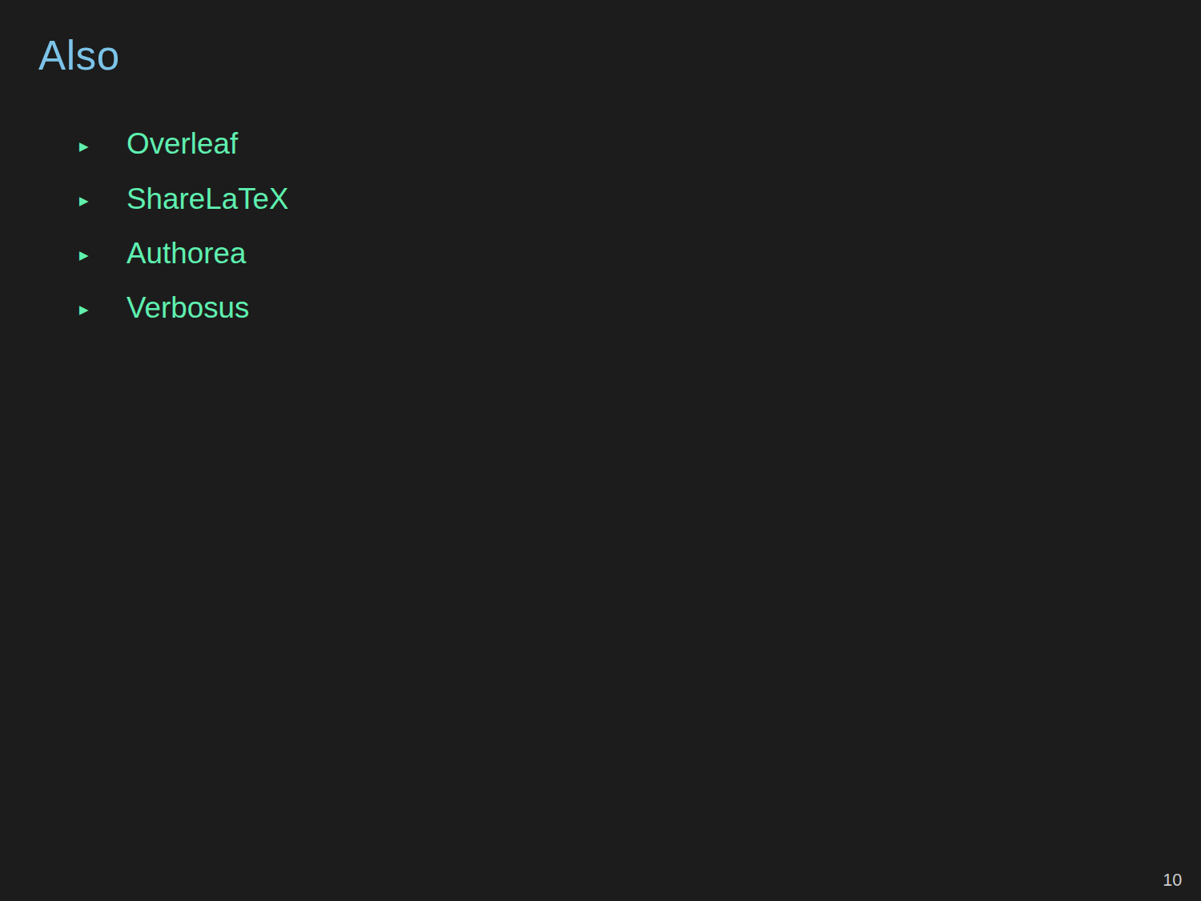Also
Overleaf
ShareLaTeX
Authorea
Verbosus
10